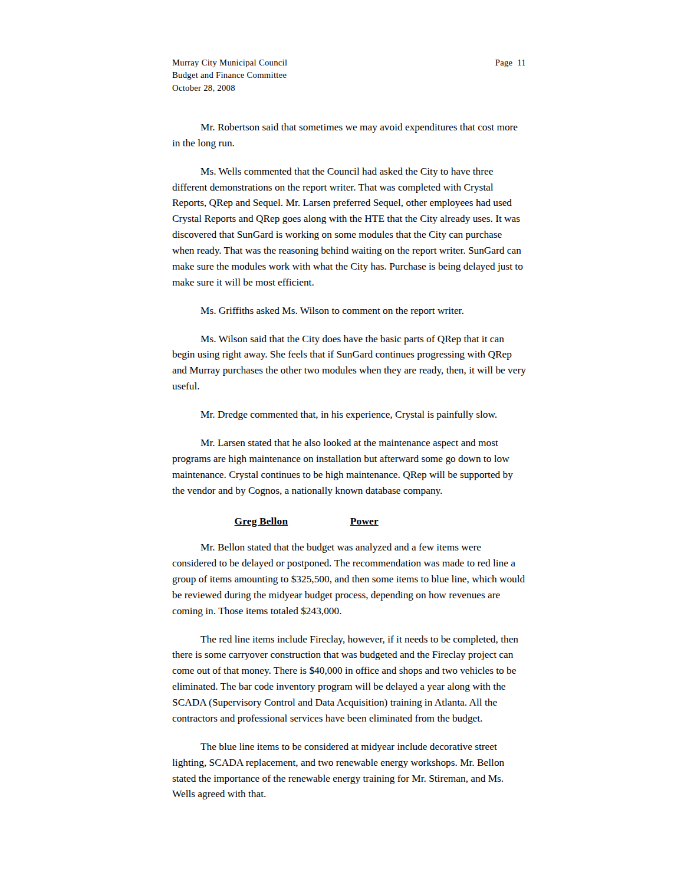Murray City Municipal Council
Budget and Finance Committee
October 28, 2008
Page 11
Mr. Robertson said that sometimes we may avoid expenditures that cost more in the long run.
Ms. Wells commented that the Council had asked the City to have three different demonstrations on the report writer. That was completed with Crystal Reports, QRep and Sequel. Mr. Larsen preferred Sequel, other employees had used Crystal Reports and QRep goes along with the HTE that the City already uses. It was discovered that SunGard is working on some modules that the City can purchase when ready. That was the reasoning behind waiting on the report writer. SunGard can make sure the modules work with what the City has. Purchase is being delayed just to make sure it will be most efficient.
Ms. Griffiths asked Ms. Wilson to comment on the report writer.
Ms. Wilson said that the City does have the basic parts of QRep that it can begin using right away. She feels that if SunGard continues progressing with QRep and Murray purchases the other two modules when they are ready, then, it will be very useful.
Mr. Dredge commented that, in his experience, Crystal is painfully slow.
Mr. Larsen stated that he also looked at the maintenance aspect and most programs are high maintenance on installation but afterward some go down to low maintenance. Crystal continues to be high maintenance. QRep will be supported by the vendor and by Cognos, a nationally known database company.
Greg Bellon Power
Mr. Bellon stated that the budget was analyzed and a few items were considered to be delayed or postponed. The recommendation was made to red line a group of items amounting to $325,500, and then some items to blue line, which would be reviewed during the midyear budget process, depending on how revenues are coming in. Those items totaled $243,000.
The red line items include Fireclay, however, if it needs to be completed, then there is some carryover construction that was budgeted and the Fireclay project can come out of that money. There is $40,000 in office and shops and two vehicles to be eliminated. The bar code inventory program will be delayed a year along with the SCADA (Supervisory Control and Data Acquisition) training in Atlanta. All the contractors and professional services have been eliminated from the budget.
The blue line items to be considered at midyear include decorative street lighting, SCADA replacement, and two renewable energy workshops. Mr. Bellon stated the importance of the renewable energy training for Mr. Stireman, and Ms. Wells agreed with that.